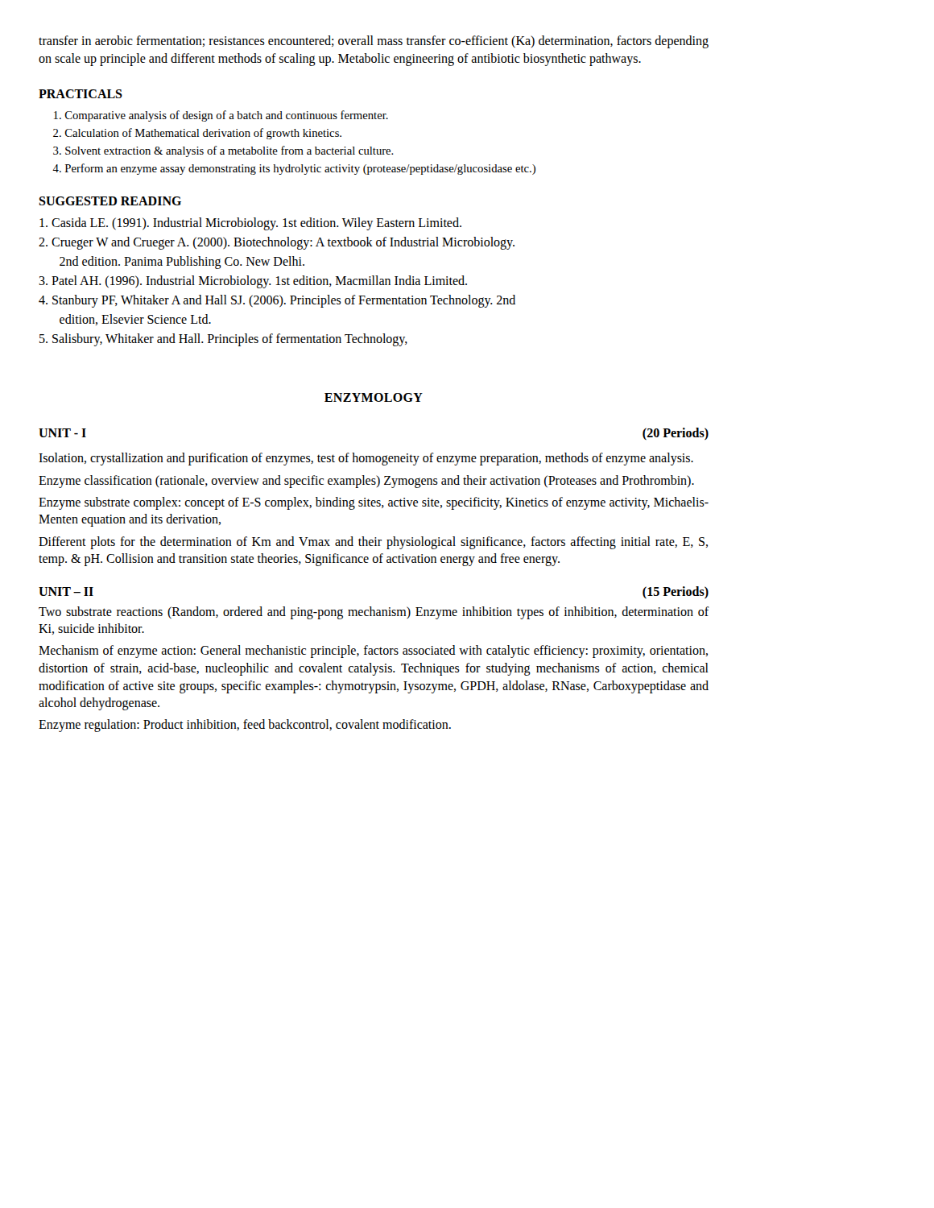transfer in aerobic fermentation; resistances encountered; overall mass transfer co-efficient (Ka) determination, factors depending on scale up principle and different methods of scaling up. Metabolic engineering of antibiotic biosynthetic pathways.
PRACTICALS
Comparative analysis of design of a batch and continuous fermenter.
Calculation of Mathematical derivation of growth kinetics.
Solvent extraction & analysis of a metabolite from a bacterial culture.
Perform an enzyme assay demonstrating its hydrolytic activity (protease/peptidase/glucosidase etc.)
SUGGESTED READING
1. Casida LE. (1991). Industrial Microbiology. 1st edition. Wiley Eastern Limited.
2. Crueger W and Crueger A. (2000). Biotechnology: A textbook of Industrial Microbiology.
2nd edition. Panima Publishing Co. New Delhi.
3. Patel AH. (1996). Industrial Microbiology. 1st edition, Macmillan India Limited.
4. Stanbury PF, Whitaker A and Hall SJ. (2006). Principles of Fermentation Technology. 2nd
edition, Elsevier Science Ltd.
5. Salisbury, Whitaker and Hall. Principles of fermentation Technology,
ENZYMOLOGY
UNIT - I (20 Periods)
Isolation, crystallization and purification of enzymes, test of homogeneity of enzyme preparation, methods of enzyme analysis.
Enzyme classification (rationale, overview and specific examples) Zymogens and their activation (Proteases and Prothrombin).
Enzyme substrate complex: concept of E-S complex, binding sites, active site, specificity, Kinetics of enzyme activity, Michaelis-Menten equation and its derivation,
Different plots for the determination of Km and Vmax and their physiological significance, factors affecting initial rate, E, S, temp. & pH. Collision and transition state theories, Significance of activation energy and free energy.
UNIT – II (15 Periods)
Two substrate reactions (Random, ordered and ping-pong mechanism) Enzyme inhibition types of inhibition, determination of Ki, suicide inhibitor.
Mechanism of enzyme action: General mechanistic principle, factors associated with catalytic efficiency: proximity, orientation, distortion of strain, acid-base, nucleophilic and covalent catalysis. Techniques for studying mechanisms of action, chemical modification of active site groups, specific examples-: chymotrypsin, Iysozyme, GPDH, aldolase, RNase, Carboxypeptidase and alcohol dehydrogenase.
Enzyme regulation: Product inhibition, feed backcontrol, covalent modification.